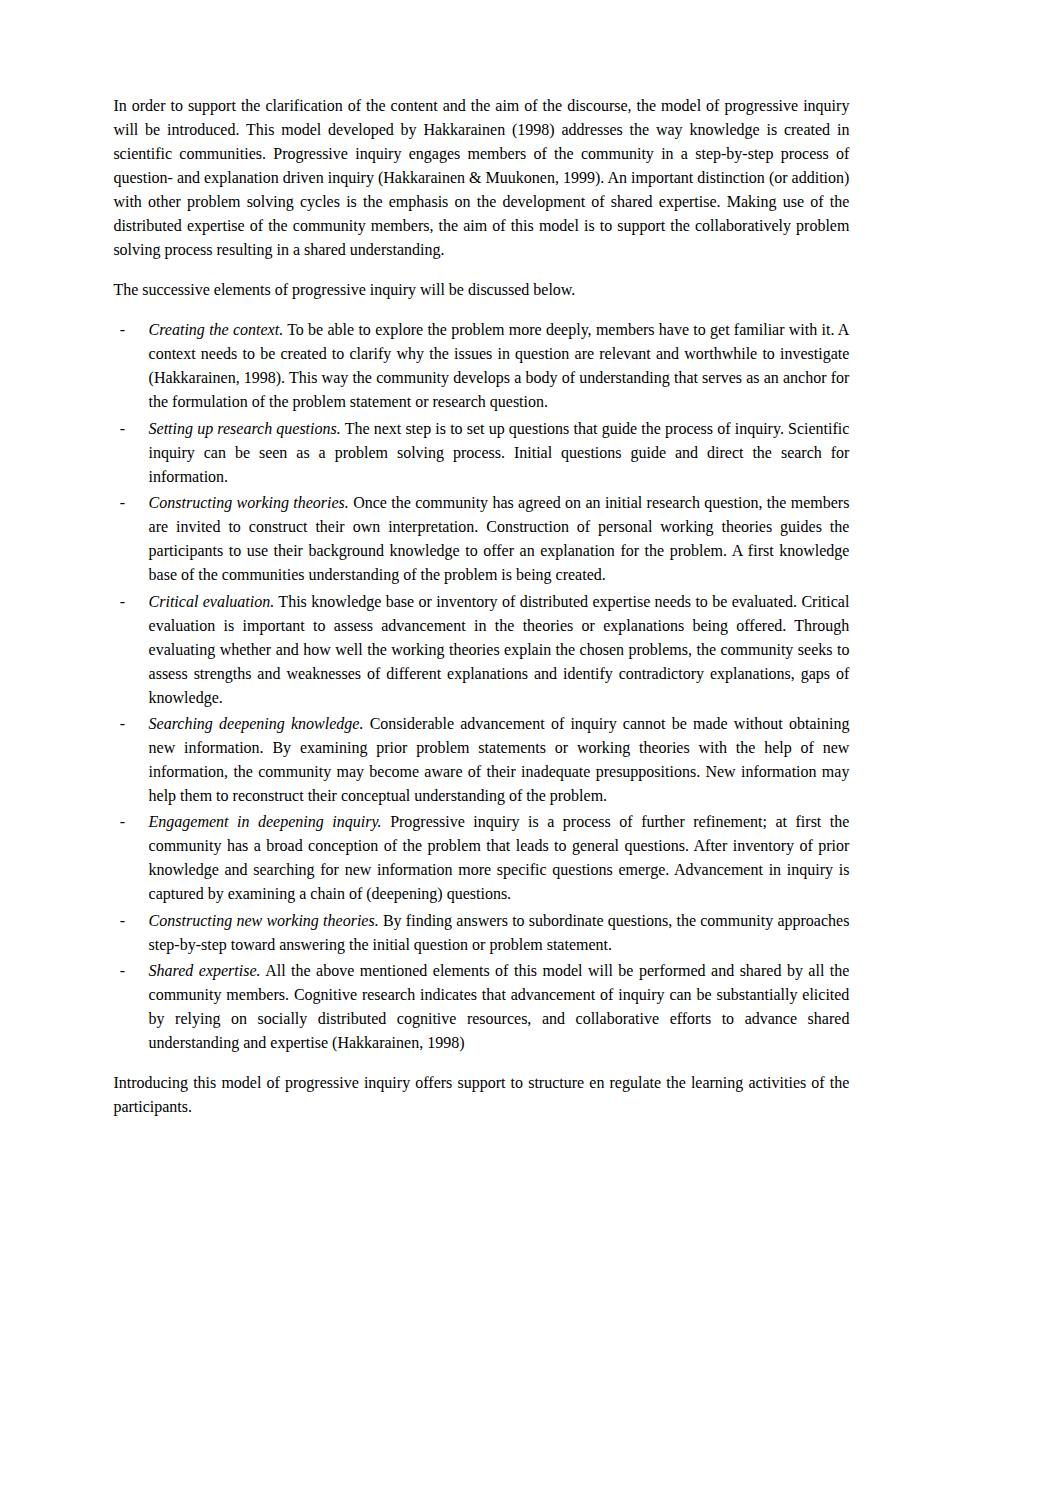In order to support the clarification of the content and the aim of the discourse, the model of progressive inquiry will be introduced. This model developed by Hakkarainen (1998) addresses the way knowledge is created in scientific communities. Progressive inquiry engages members of the community in a step-by-step process of question- and explanation driven inquiry (Hakkarainen & Muukonen, 1999). An important distinction (or addition) with other problem solving cycles is the emphasis on the development of shared expertise. Making use of the distributed expertise of the community members, the aim of this model is to support the collaboratively problem solving process resulting in a shared understanding.
The successive elements of progressive inquiry will be discussed below.
Creating the context. To be able to explore the problem more deeply, members have to get familiar with it. A context needs to be created to clarify why the issues in question are relevant and worthwhile to investigate (Hakkarainen, 1998). This way the community develops a body of understanding that serves as an anchor for the formulation of the problem statement or research question.
Setting up research questions. The next step is to set up questions that guide the process of inquiry. Scientific inquiry can be seen as a problem solving process. Initial questions guide and direct the search for information.
Constructing working theories. Once the community has agreed on an initial research question, the members are invited to construct their own interpretation. Construction of personal working theories guides the participants to use their background knowledge to offer an explanation for the problem. A first knowledge base of the communities understanding of the problem is being created.
Critical evaluation. This knowledge base or inventory of distributed expertise needs to be evaluated. Critical evaluation is important to assess advancement in the theories or explanations being offered. Through evaluating whether and how well the working theories explain the chosen problems, the community seeks to assess strengths and weaknesses of different explanations and identify contradictory explanations, gaps of knowledge.
Searching deepening knowledge. Considerable advancement of inquiry cannot be made without obtaining new information. By examining prior problem statements or working theories with the help of new information, the community may become aware of their inadequate presuppositions. New information may help them to reconstruct their conceptual understanding of the problem.
Engagement in deepening inquiry. Progressive inquiry is a process of further refinement; at first the community has a broad conception of the problem that leads to general questions. After inventory of prior knowledge and searching for new information more specific questions emerge. Advancement in inquiry is captured by examining a chain of (deepening) questions.
Constructing new working theories. By finding answers to subordinate questions, the community approaches step-by-step toward answering the initial question or problem statement.
Shared expertise. All the above mentioned elements of this model will be performed and shared by all the community members. Cognitive research indicates that advancement of inquiry can be substantially elicited by relying on socially distributed cognitive resources, and collaborative efforts to advance shared understanding and expertise (Hakkarainen, 1998)
Introducing this model of progressive inquiry offers support to structure en regulate the learning activities of the participants.